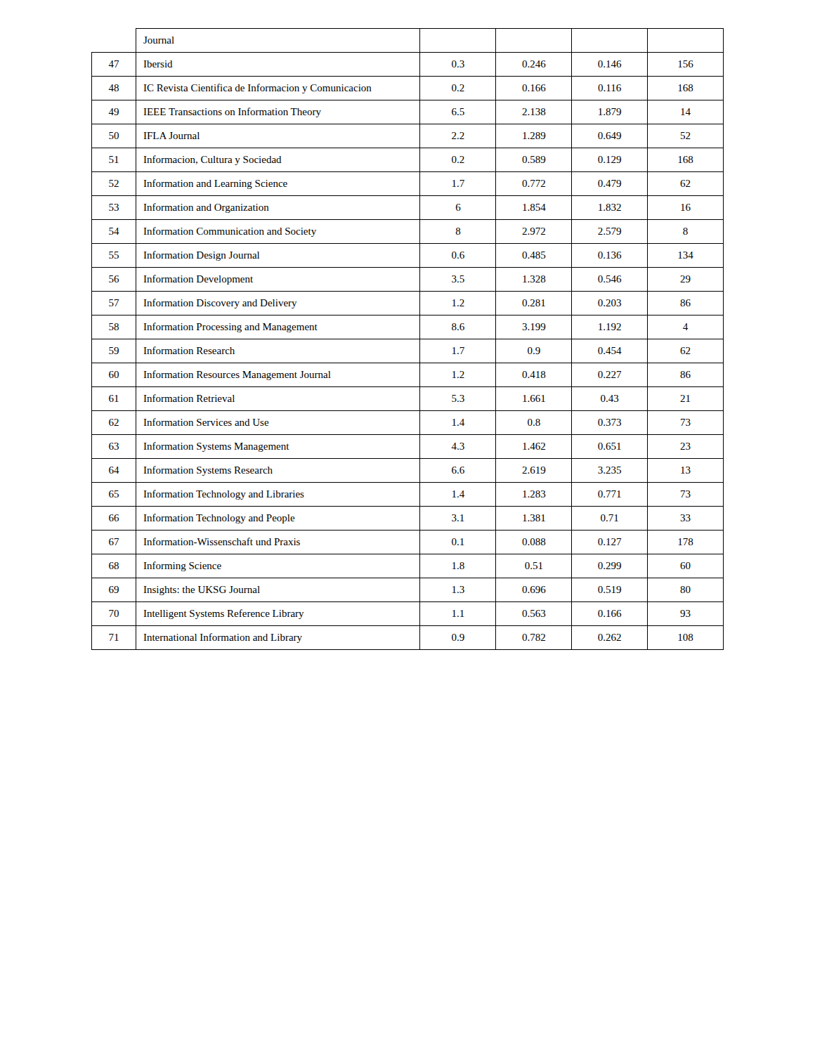| | Journal | | | | |
| 47 | Ibersid | 0.3 | 0.246 | 0.146 | 156 |
| 48 | IC Revista Cientifica de Informacion y Comunicacion | 0.2 | 0.166 | 0.116 | 168 |
| 49 | IEEE Transactions on Information Theory | 6.5 | 2.138 | 1.879 | 14 |
| 50 | IFLA Journal | 2.2 | 1.289 | 0.649 | 52 |
| 51 | Informacion, Cultura y Sociedad | 0.2 | 0.589 | 0.129 | 168 |
| 52 | Information and Learning Science | 1.7 | 0.772 | 0.479 | 62 |
| 53 | Information and Organization | 6 | 1.854 | 1.832 | 16 |
| 54 | Information Communication and Society | 8 | 2.972 | 2.579 | 8 |
| 55 | Information Design Journal | 0.6 | 0.485 | 0.136 | 134 |
| 56 | Information Development | 3.5 | 1.328 | 0.546 | 29 |
| 57 | Information Discovery and Delivery | 1.2 | 0.281 | 0.203 | 86 |
| 58 | Information Processing and Management | 8.6 | 3.199 | 1.192 | 4 |
| 59 | Information Research | 1.7 | 0.9 | 0.454 | 62 |
| 60 | Information Resources Management Journal | 1.2 | 0.418 | 0.227 | 86 |
| 61 | Information Retrieval | 5.3 | 1.661 | 0.43 | 21 |
| 62 | Information Services and Use | 1.4 | 0.8 | 0.373 | 73 |
| 63 | Information Systems Management | 4.3 | 1.462 | 0.651 | 23 |
| 64 | Information Systems Research | 6.6 | 2.619 | 3.235 | 13 |
| 65 | Information Technology and Libraries | 1.4 | 1.283 | 0.771 | 73 |
| 66 | Information Technology and People | 3.1 | 1.381 | 0.71 | 33 |
| 67 | Information-Wissenschaft und Praxis | 0.1 | 0.088 | 0.127 | 178 |
| 68 | Informing Science | 1.8 | 0.51 | 0.299 | 60 |
| 69 | Insights: the UKSG Journal | 1.3 | 0.696 | 0.519 | 80 |
| 70 | Intelligent Systems Reference Library | 1.1 | 0.563 | 0.166 | 93 |
| 71 | International Information and Library | 0.9 | 0.782 | 0.262 | 108 |